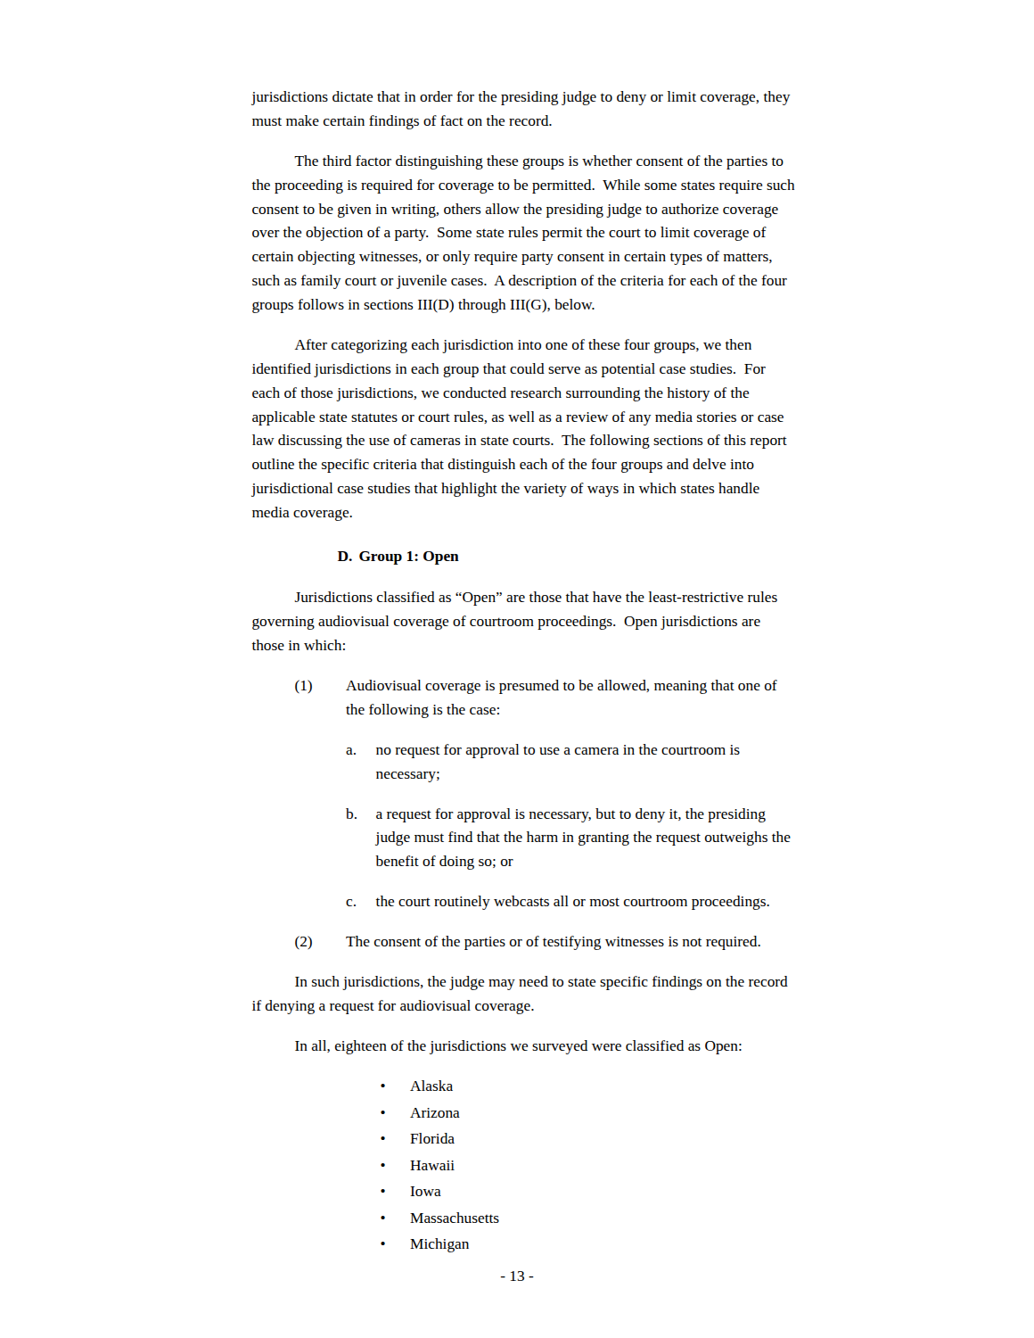jurisdictions dictate that in order for the presiding judge to deny or limit coverage, they must make certain findings of fact on the record.
The third factor distinguishing these groups is whether consent of the parties to the proceeding is required for coverage to be permitted. While some states require such consent to be given in writing, others allow the presiding judge to authorize coverage over the objection of a party. Some state rules permit the court to limit coverage of certain objecting witnesses, or only require party consent in certain types of matters, such as family court or juvenile cases. A description of the criteria for each of the four groups follows in sections III(D) through III(G), below.
After categorizing each jurisdiction into one of these four groups, we then identified jurisdictions in each group that could serve as potential case studies. For each of those jurisdictions, we conducted research surrounding the history of the applicable state statutes or court rules, as well as a review of any media stories or case law discussing the use of cameras in state courts. The following sections of this report outline the specific criteria that distinguish each of the four groups and delve into jurisdictional case studies that highlight the variety of ways in which states handle media coverage.
D. Group 1: Open
Jurisdictions classified as “Open” are those that have the least-restrictive rules governing audiovisual coverage of courtroom proceedings. Open jurisdictions are those in which:
(1) Audiovisual coverage is presumed to be allowed, meaning that one of the following is the case:
a. no request for approval to use a camera in the courtroom is necessary;
b. a request for approval is necessary, but to deny it, the presiding judge must find that the harm in granting the request outweighs the benefit of doing so; or
c. the court routinely webcasts all or most courtroom proceedings.
(2) The consent of the parties or of testifying witnesses is not required.
In such jurisdictions, the judge may need to state specific findings on the record if denying a request for audiovisual coverage.
In all, eighteen of the jurisdictions we surveyed were classified as Open:
Alaska
Arizona
Florida
Hawaii
Iowa
Massachusetts
Michigan
- 13 -